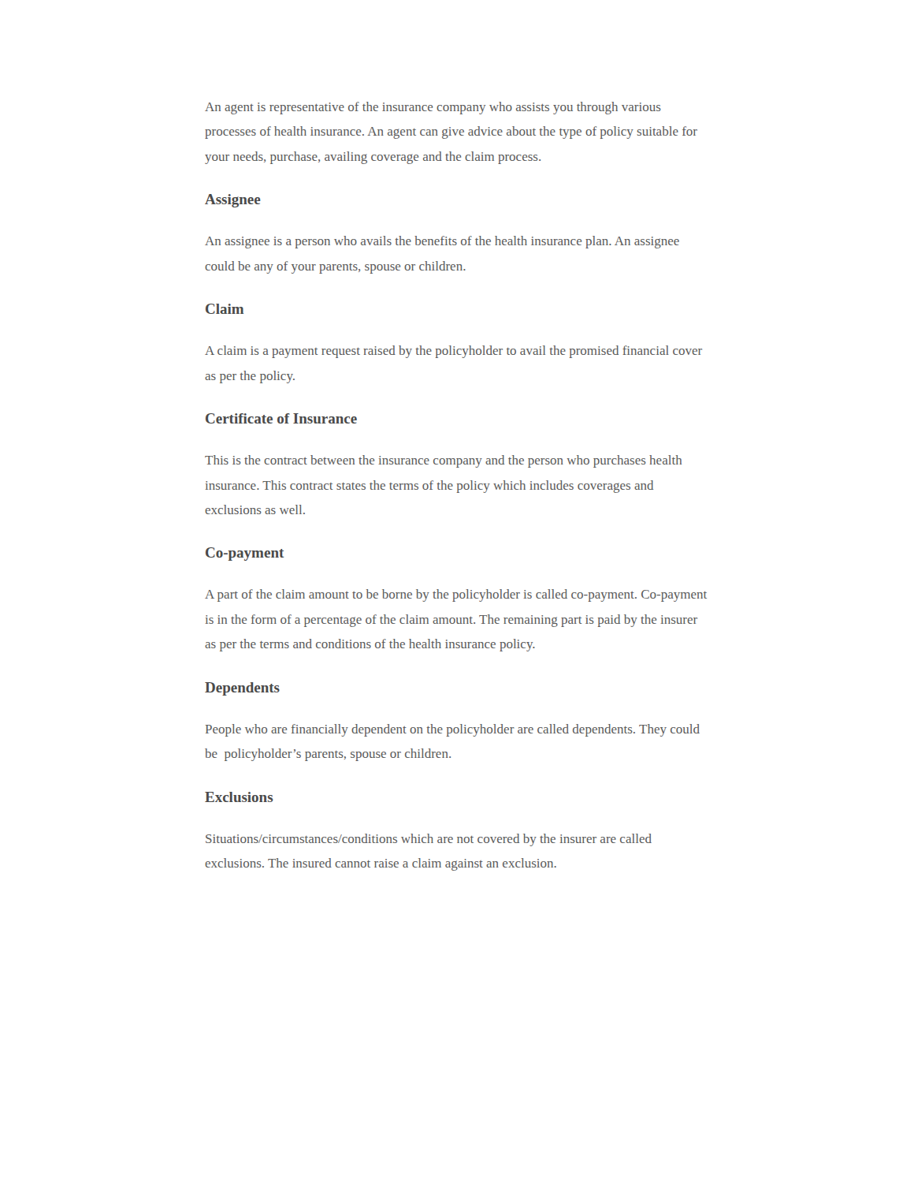An agent is representative of the insurance company who assists you through various processes of health insurance. An agent can give advice about the type of policy suitable for your needs, purchase, availing coverage and the claim process.
Assignee
An assignee is a person who avails the benefits of the health insurance plan. An assignee could be any of your parents, spouse or children.
Claim
A claim is a payment request raised by the policyholder to avail the promised financial cover as per the policy.
Certificate of Insurance
This is the contract between the insurance company and the person who purchases health insurance. This contract states the terms of the policy which includes coverages and exclusions as well.
Co-payment
A part of the claim amount to be borne by the policyholder is called co-payment. Co-payment is in the form of a percentage of the claim amount. The remaining part is paid by the insurer as per the terms and conditions of the health insurance policy.
Dependents
People who are financially dependent on the policyholder are called dependents. They could be policyholder’s parents, spouse or children.
Exclusions
Situations/circumstances/conditions which are not covered by the insurer are called exclusions. The insured cannot raise a claim against an exclusion.